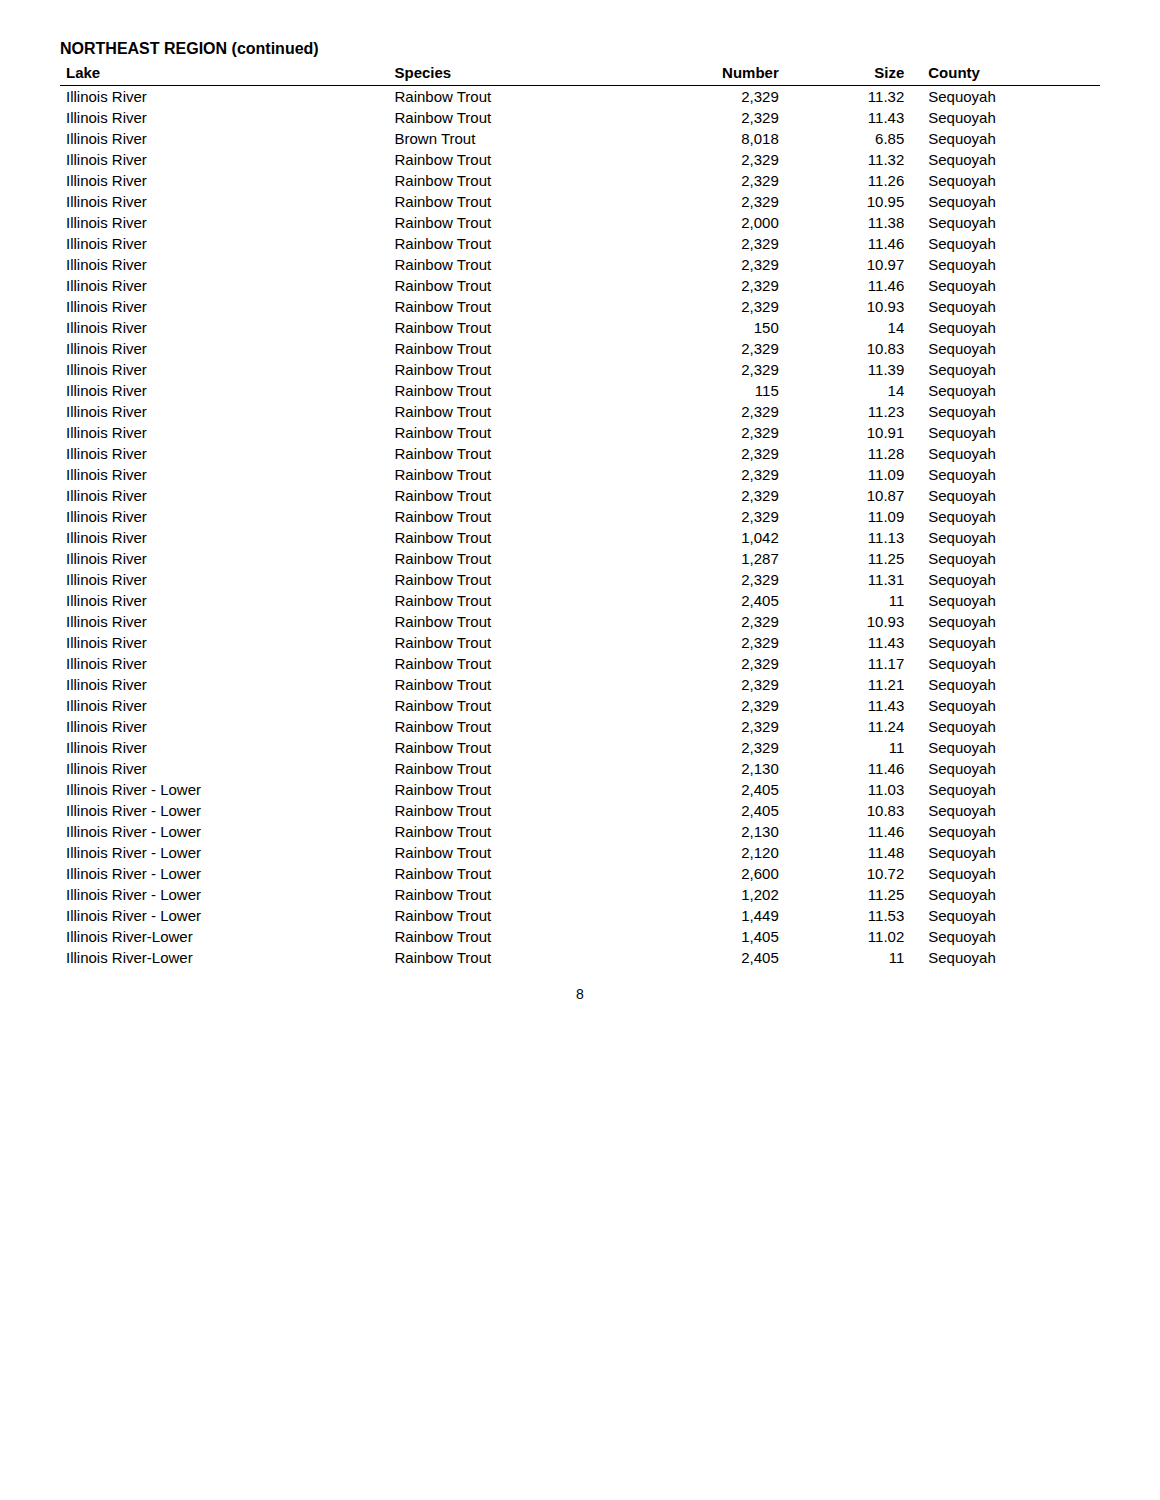NORTHEAST REGION (continued)
| Lake | Species | Number | Size | County |
| --- | --- | --- | --- | --- |
| Illinois River | Rainbow Trout | 2,329 | 11.32 | Sequoyah |
| Illinois River | Rainbow Trout | 2,329 | 11.43 | Sequoyah |
| Illinois River | Brown Trout | 8,018 | 6.85 | Sequoyah |
| Illinois River | Rainbow Trout | 2,329 | 11.32 | Sequoyah |
| Illinois River | Rainbow Trout | 2,329 | 11.26 | Sequoyah |
| Illinois River | Rainbow Trout | 2,329 | 10.95 | Sequoyah |
| Illinois River | Rainbow Trout | 2,000 | 11.38 | Sequoyah |
| Illinois River | Rainbow Trout | 2,329 | 11.46 | Sequoyah |
| Illinois River | Rainbow Trout | 2,329 | 10.97 | Sequoyah |
| Illinois River | Rainbow Trout | 2,329 | 11.46 | Sequoyah |
| Illinois River | Rainbow Trout | 2,329 | 10.93 | Sequoyah |
| Illinois River | Rainbow Trout | 150 | 14 | Sequoyah |
| Illinois River | Rainbow Trout | 2,329 | 10.83 | Sequoyah |
| Illinois River | Rainbow Trout | 2,329 | 11.39 | Sequoyah |
| Illinois River | Rainbow Trout | 115 | 14 | Sequoyah |
| Illinois River | Rainbow Trout | 2,329 | 11.23 | Sequoyah |
| Illinois River | Rainbow Trout | 2,329 | 10.91 | Sequoyah |
| Illinois River | Rainbow Trout | 2,329 | 11.28 | Sequoyah |
| Illinois River | Rainbow Trout | 2,329 | 11.09 | Sequoyah |
| Illinois River | Rainbow Trout | 2,329 | 10.87 | Sequoyah |
| Illinois River | Rainbow Trout | 2,329 | 11.09 | Sequoyah |
| Illinois River | Rainbow Trout | 1,042 | 11.13 | Sequoyah |
| Illinois River | Rainbow Trout | 1,287 | 11.25 | Sequoyah |
| Illinois River | Rainbow Trout | 2,329 | 11.31 | Sequoyah |
| Illinois River | Rainbow Trout | 2,405 | 11 | Sequoyah |
| Illinois River | Rainbow Trout | 2,329 | 10.93 | Sequoyah |
| Illinois River | Rainbow Trout | 2,329 | 11.43 | Sequoyah |
| Illinois River | Rainbow Trout | 2,329 | 11.17 | Sequoyah |
| Illinois River | Rainbow Trout | 2,329 | 11.21 | Sequoyah |
| Illinois River | Rainbow Trout | 2,329 | 11.43 | Sequoyah |
| Illinois River | Rainbow Trout | 2,329 | 11.24 | Sequoyah |
| Illinois River | Rainbow Trout | 2,329 | 11 | Sequoyah |
| Illinois River | Rainbow Trout | 2,130 | 11.46 | Sequoyah |
| Illinois River - Lower | Rainbow Trout | 2,405 | 11.03 | Sequoyah |
| Illinois River - Lower | Rainbow Trout | 2,405 | 10.83 | Sequoyah |
| Illinois River - Lower | Rainbow Trout | 2,130 | 11.46 | Sequoyah |
| Illinois River - Lower | Rainbow Trout | 2,120 | 11.48 | Sequoyah |
| Illinois River - Lower | Rainbow Trout | 2,600 | 10.72 | Sequoyah |
| Illinois River - Lower | Rainbow Trout | 1,202 | 11.25 | Sequoyah |
| Illinois River - Lower | Rainbow Trout | 1,449 | 11.53 | Sequoyah |
| Illinois River-Lower | Rainbow Trout | 1,405 | 11.02 | Sequoyah |
| Illinois River-Lower | Rainbow Trout | 2,405 | 11 | Sequoyah |
8